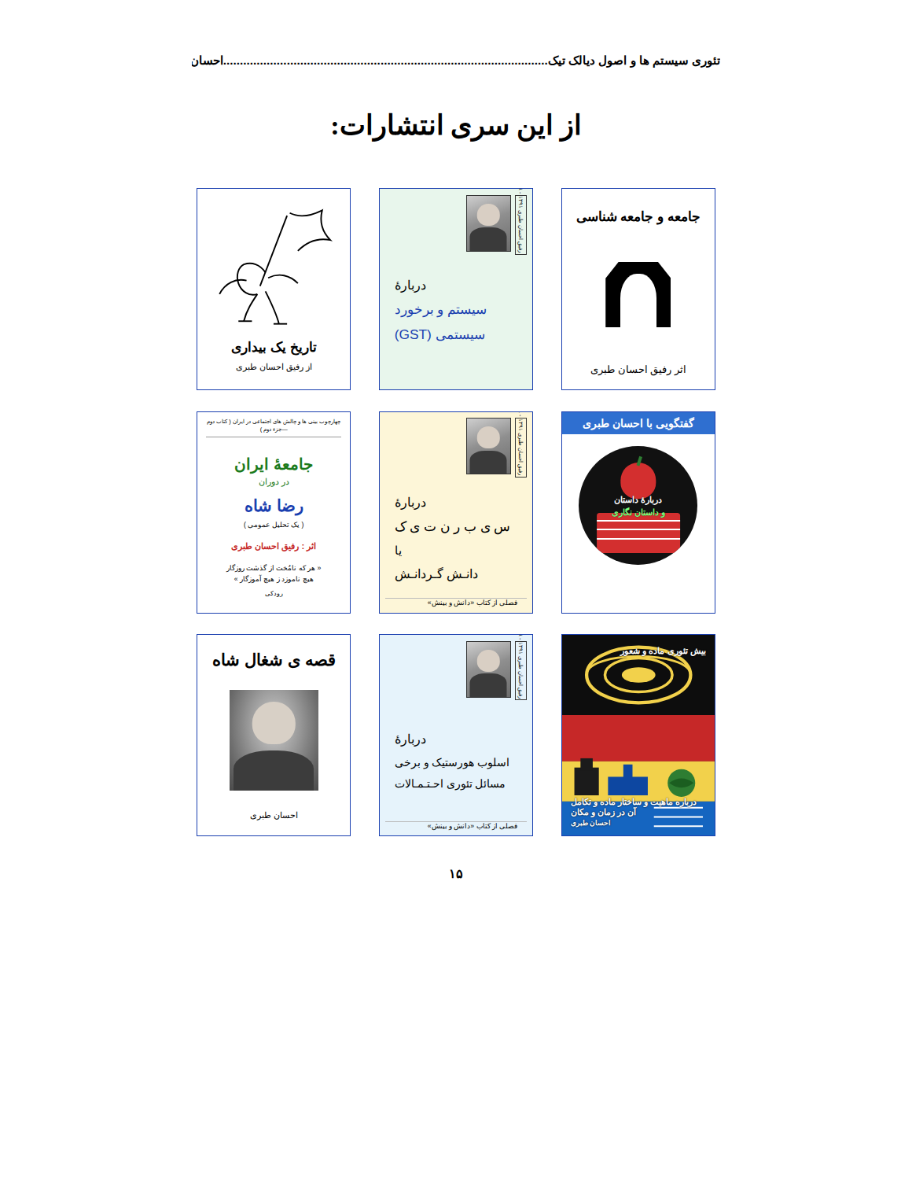تئوری سیستم ها و اصول دیالک تیک................................................................................................. احسان طبری
از این سری انتشارات:
جامعه و جامعه شناسی
اثر رفیق احسان طبری
رفیق احسان طبری ۱۳۹۱ - ۱۳۸۸
دربارۀ
سیستم و برخورد
سیستمی (GST)
تاریخ یک بیداری
از رفیق احسان طبری
گفتگویی با احسان طبری
دربارۀ داستان
و داستان نگاری
رفیق احسان طبری ۱۳۹۱ - ۱۳۸۸
دربارۀ
س ی ب ر ن ت ی ک
یا
دانـش گـردانـش
فصلی از کتاب «دانش و بینش»
چهارچوب بینی ها و چالش های اجتماعی در ایران ( کتاب دوم—جزء دوم )
جامعۀ ایران
در دوران
رضا شاه
( یک تحلیل عمومی )
اثر : رفیق احسان طبری
« هر که نامُخت از گذشت روزگار
هیچ ناموزد ز هیچ آموزگار »
رودکی
بیش تئوری ماده و شعور
درباره ماهیت و ساختار ماده و تکامل
آن در زمان و مکان
احسان طبری
رفیق احسان طبری ۱۳۹۱ - ۱۳۸۸
دربارۀ
اسلوب هورستیک و برخی
مسائل تئوری احـتـمـالات
فصلی از کتاب «دانش و بینش»
قصه ی شغال شاه
احسان طبری
۱۵